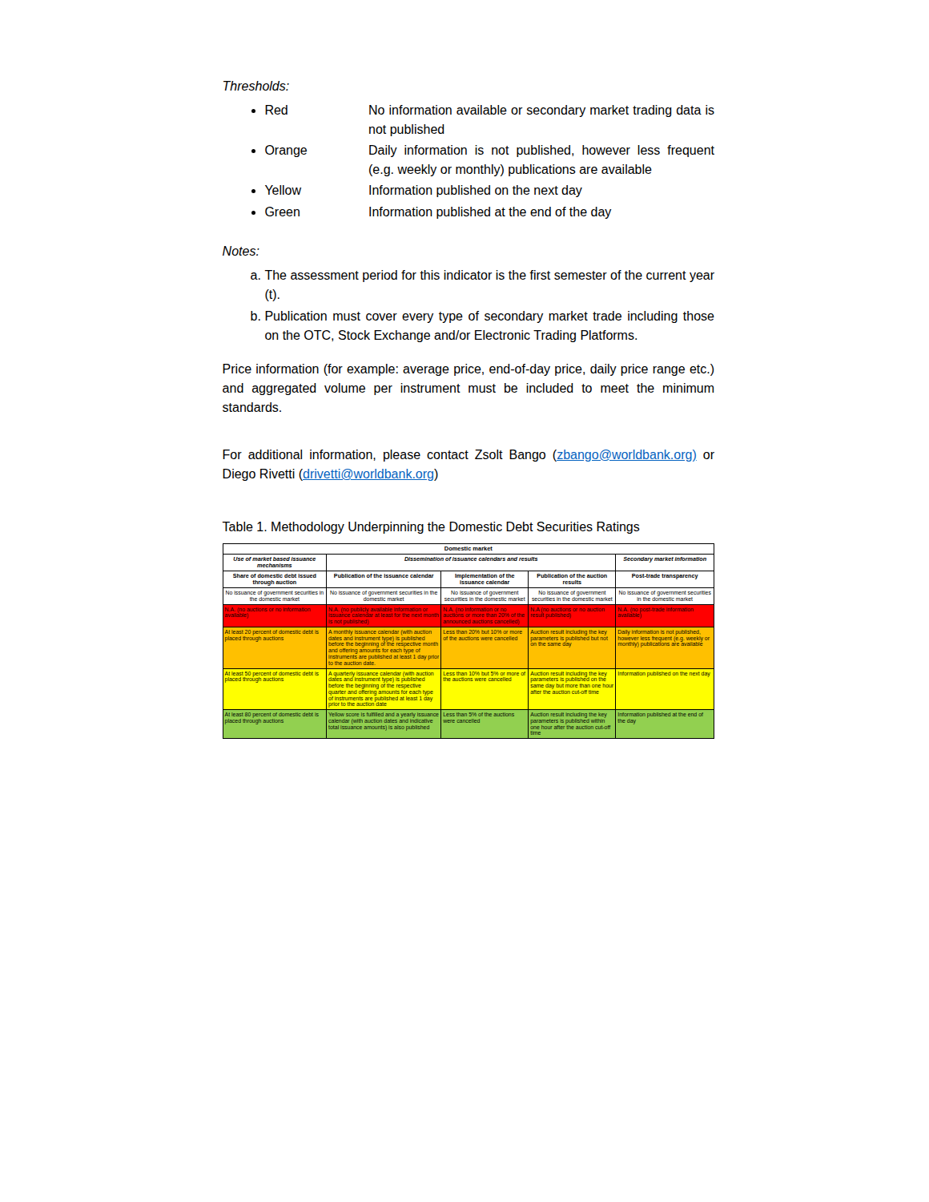Thresholds:
Red No information available or secondary market trading data is not published
Orange Daily information is not published, however less frequent (e.g. weekly or monthly) publications are available
Yellow Information published on the next day
Green Information published at the end of the day
Notes:
The assessment period for this indicator is the first semester of the current year (t).
Publication must cover every type of secondary market trade including those on the OTC, Stock Exchange and/or Electronic Trading Platforms.
Price information (for example: average price, end-of-day price, daily price range etc.) and aggregated volume per instrument must be included to meet the minimum standards.
For additional information, please contact Zsolt Bango (zbango@worldbank.org) or Diego Rivetti (drivetti@worldbank.org)
Table 1. Methodology Underpinning the Domestic Debt Securities Ratings
| Domestic market |
| --- |
| Use of market based issuance mechanisms | Dissemination of issuance calendars and results | Secondary market information |
| Share of domestic debt issued through auction | Publication of the issuance calendar | Implementation of the issuance calendar | Publication of the auction results | Post-trade transparency |
| No issuance of government securities in the domestic market | No issuance of government securities in the domestic market | No issuance of government securities in the domestic market | No issuance of government securities in the domestic market | No issuance of government securities in the domestic market |
| N.A. (no auctions or no information available) | N.A. (no publicly available information or issuance calendar at least for the next month is not published) | N.A. (no information or no auctions or more than 20% of the announced auctions cancelled) | N.A (no auctions or no auction result published) | N.A. (no post-trade information available) |
| At least 20 percent of domestic debt is placed through auctions | A monthly issuance calendar (with auction dates and instrument type) is published before the beginning of the respective month and offering amounts for each type of instruments are published at least 1 day prior to the auction date. | Less than 20% but 10% or more of the auctions were cancelled | Auction result including the key parameters is published but not on the same day | Daily information is not published, however less frequent (e.g. weekly or monthly) publications are available |
| At least 50 percent of domestic debt is placed through auctions | A quarterly issuance calendar (with auction dates and instrument type) is published before the beginning of the respective quarter and offering amounts for each type of instruments are published at least 1 day prior to the auction date | Less than 10% but 5% or more of the auctions were cancelled | Auction result including the key parameters is published on the same day but more than one hour after the auction cut-off time | Information published on the next day |
| At least 80 percent of domestic debt is placed through auctions | Yellow score is fulfilled and a yearly issuance calendar (with auction dates and indicative total issuance amounts) is also published | Less than 5% of the auctions were cancelled | Auction result including the key parameters is published within one hour after the auction cut-off time | Information published at the end of the day |